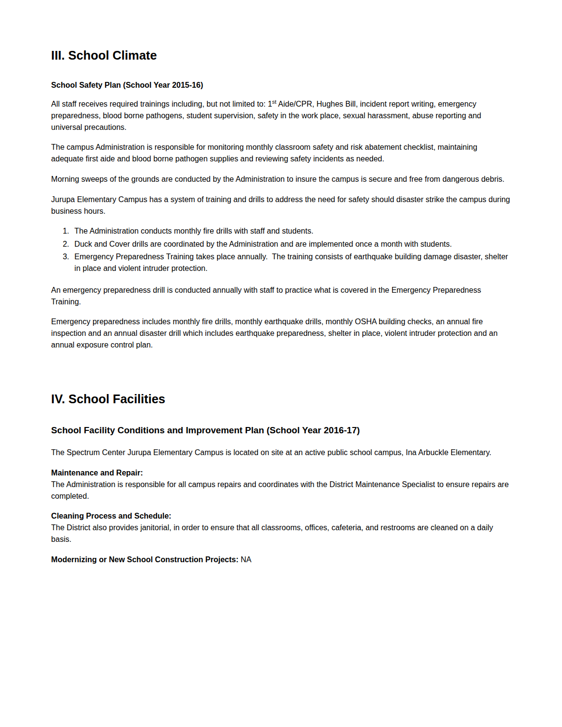III. School Climate
School Safety Plan (School Year 2015-16)
All staff receives required trainings including, but not limited to: 1st Aide/CPR, Hughes Bill, incident report writing, emergency preparedness, blood borne pathogens, student supervision, safety in the work place, sexual harassment, abuse reporting and universal precautions.
The campus Administration is responsible for monitoring monthly classroom safety and risk abatement checklist, maintaining adequate first aide and blood borne pathogen supplies and reviewing safety incidents as needed.
Morning sweeps of the grounds are conducted by the Administration to insure the campus is secure and free from dangerous debris.
Jurupa Elementary Campus has a system of training and drills to address the need for safety should disaster strike the campus during business hours.
The Administration conducts monthly fire drills with staff and students.
Duck and Cover drills are coordinated by the Administration and are implemented once a month with students.
Emergency Preparedness Training takes place annually. The training consists of earthquake building damage disaster, shelter in place and violent intruder protection.
An emergency preparedness drill is conducted annually with staff to practice what is covered in the Emergency Preparedness Training.
Emergency preparedness includes monthly fire drills, monthly earthquake drills, monthly OSHA building checks, an annual fire inspection and an annual disaster drill which includes earthquake preparedness, shelter in place, violent intruder protection and an annual exposure control plan.
IV. School Facilities
School Facility Conditions and Improvement Plan (School Year 2016-17)
The Spectrum Center Jurupa Elementary Campus is located on site at an active public school campus, Ina Arbuckle Elementary.
Maintenance and Repair:
The Administration is responsible for all campus repairs and coordinates with the District Maintenance Specialist to ensure repairs are completed.
Cleaning Process and Schedule:
The District also provides janitorial, in order to ensure that all classrooms, offices, cafeteria, and restrooms are cleaned on a daily basis.
Modernizing or New School Construction Projects: NA